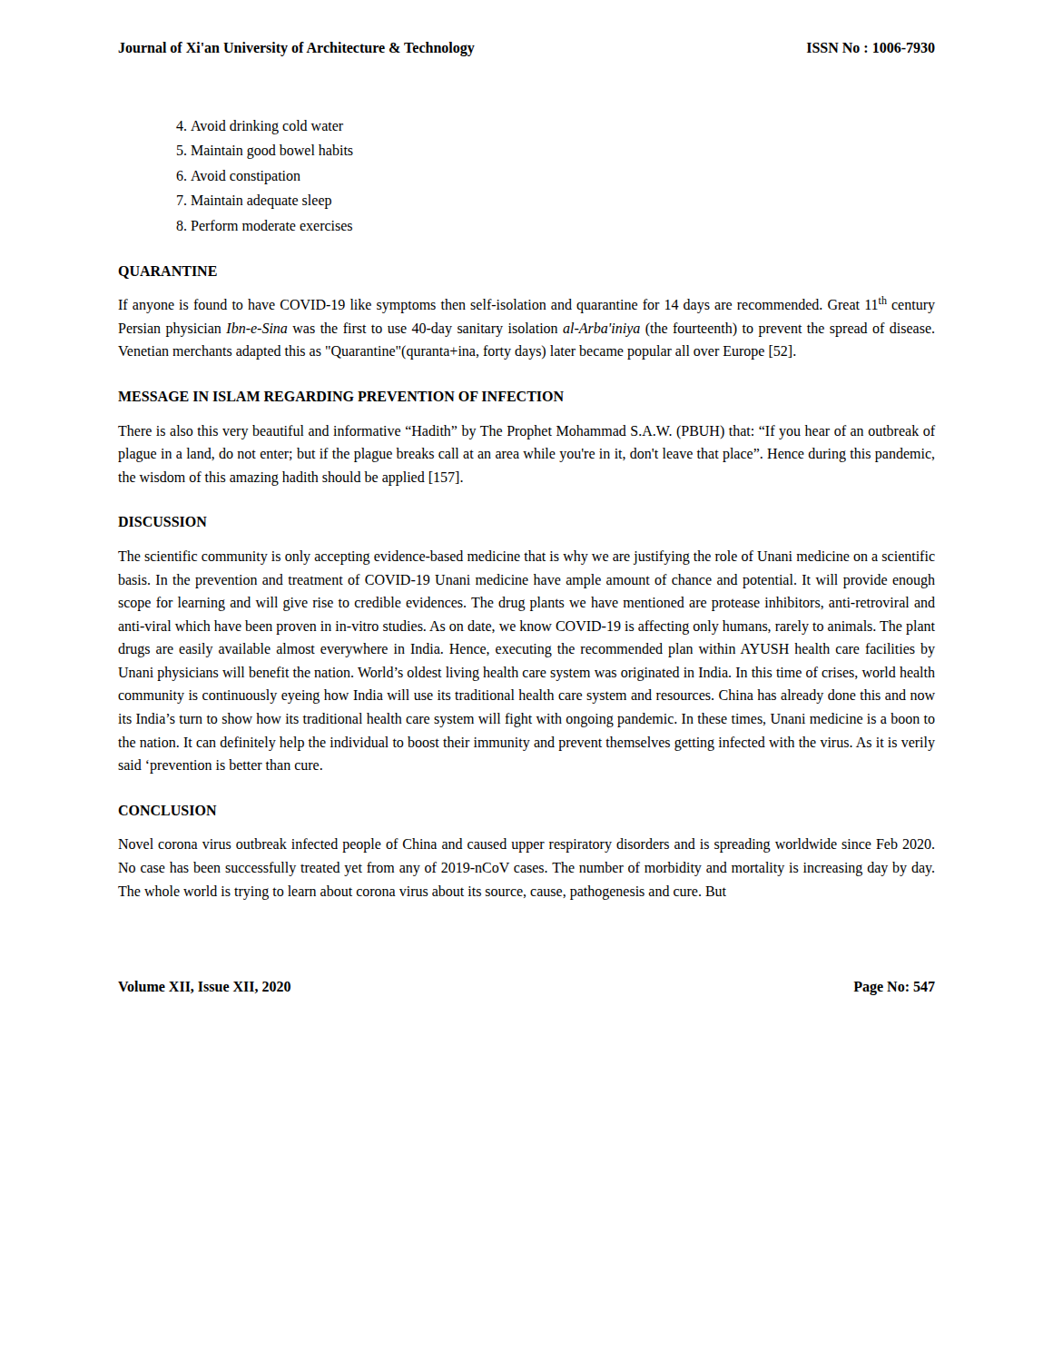Journal of Xi'an University of Architecture & Technology ISSN No : 1006-7930
Avoid drinking cold water
Maintain good bowel habits
Avoid constipation
Maintain adequate sleep
Perform moderate exercises
Quarantine
If anyone is found to have COVID-19 like symptoms then self-isolation and quarantine for 14 days are recommended. Great 11th century Persian physician Ibn-e-Sina was the first to use 40-day sanitary isolation al-Arba'iniya (the fourteenth) to prevent the spread of disease. Venetian merchants adapted this as "Quarantine"(quranta+ina, forty days) later became popular all over Europe [52].
Message in Islam Regarding Prevention of Infection
There is also this very beautiful and informative “Hadith” by The Prophet Mohammad S.A.W. (PBUH) that: “If you hear of an outbreak of plague in a land, do not enter; but if the plague breaks call at an area while you're in it, don't leave that place”. Hence during this pandemic, the wisdom of this amazing hadith should be applied [157].
Discussion
The scientific community is only accepting evidence-based medicine that is why we are justifying the role of Unani medicine on a scientific basis. In the prevention and treatment of COVID-19 Unani medicine have ample amount of chance and potential. It will provide enough scope for learning and will give rise to credible evidences. The drug plants we have mentioned are protease inhibitors, anti-retroviral and anti-viral which have been proven in in-vitro studies. As on date, we know COVID-19 is affecting only humans, rarely to animals. The plant drugs are easily available almost everywhere in India. Hence, executing the recommended plan within AYUSH health care facilities by Unani physicians will benefit the nation. World’s oldest living health care system was originated in India. In this time of crises, world health community is continuously eyeing how India will use its traditional health care system and resources. China has already done this and now its India’s turn to show how its traditional health care system will fight with ongoing pandemic. In these times, Unani medicine is a boon to the nation. It can definitely help the individual to boost their immunity and prevent themselves getting infected with the virus. As it is verily said ‘prevention is better than cure.
Conclusion
Novel corona virus outbreak infected people of China and caused upper respiratory disorders and is spreading worldwide since Feb 2020. No case has been successfully treated yet from any of 2019-nCoV cases. The number of morbidity and mortality is increasing day by day. The whole world is trying to learn about corona virus about its source, cause, pathogenesis and cure. But
Volume XII, Issue XII, 2020 Page No: 547